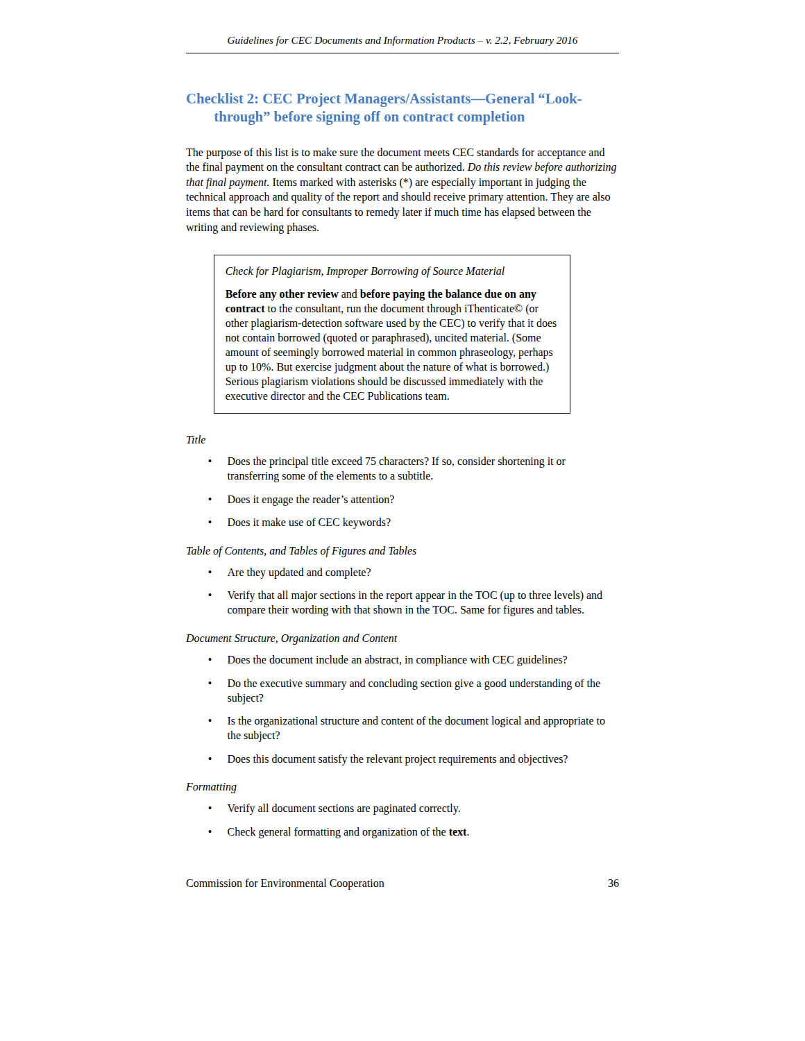Guidelines for CEC Documents and Information Products – v. 2.2, February 2016
Checklist 2: CEC Project Managers/Assistants—General “Look-through” before signing off on contract completion
The purpose of this list is to make sure the document meets CEC standards for acceptance and the final payment on the consultant contract can be authorized. Do this review before authorizing that final payment. Items marked with asterisks (*) are especially important in judging the technical approach and quality of the report and should receive primary attention. They are also items that can be hard for consultants to remedy later if much time has elapsed between the writing and reviewing phases.
Check for Plagiarism, Improper Borrowing of Source Material
Before any other review and before paying the balance due on any contract to the consultant, run the document through iThenticate© (or other plagiarism-detection software used by the CEC) to verify that it does not contain borrowed (quoted or paraphrased), uncited material. (Some amount of seemingly borrowed material in common phraseology, perhaps up to 10%. But exercise judgment about the nature of what is borrowed.) Serious plagiarism violations should be discussed immediately with the executive director and the CEC Publications team.
Title
Does the principal title exceed 75 characters? If so, consider shortening it or transferring some of the elements to a subtitle.
Does it engage the reader’s attention?
Does it make use of CEC keywords?
Table of Contents, and Tables of Figures and Tables
Are they updated and complete?
Verify that all major sections in the report appear in the TOC (up to three levels) and compare their wording with that shown in the TOC. Same for figures and tables.
Document Structure, Organization and Content
Does the document include an abstract, in compliance with CEC guidelines?
Do the executive summary and concluding section give a good understanding of the subject?
Is the organizational structure and content of the document logical and appropriate to the subject?
Does this document satisfy the relevant project requirements and objectives?
Formatting
Verify all document sections are paginated correctly.
Check general formatting and organization of the text.
Commission for Environmental Cooperation
36